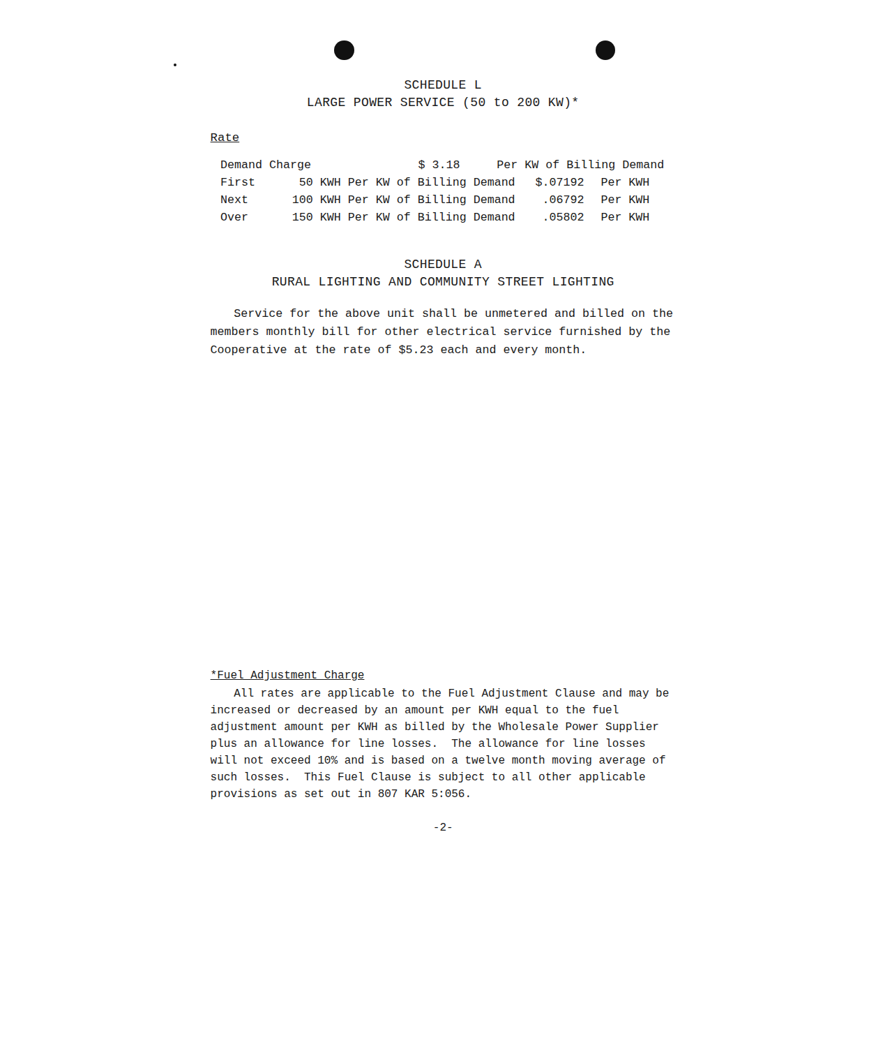SCHEDULE L
LARGE POWER SERVICE (50 to 200 KW)*
Rate
| Demand Charge | $ 3.18 | Per KW of Billing Demand |
| First | 50 KWH Per KW of Billing Demand | $.07192 | Per KWH |
| Next | 100 KWH Per KW of Billing Demand | .06792 | Per KWH |
| Over | 150 KWH Per KW of Billing Demand | .05802 | Per KWH |
SCHEDULE A
RURAL LIGHTING AND COMMUNITY STREET LIGHTING
Service for the above unit shall be unmetered and billed on the members monthly bill for other electrical service furnished by the Cooperative at the rate of $5.23 each and every month.
*Fuel Adjustment Charge
All rates are applicable to the Fuel Adjustment Clause and may be increased or decreased by an amount per KWH equal to the fuel adjustment amount per KWH as billed by the Wholesale Power Supplier plus an allowance for line losses. The allowance for line losses will not exceed 10% and is based on a twelve month moving average of such losses. This Fuel Clause is subject to all other applicable provisions as set out in 807 KAR 5:056.
-2-